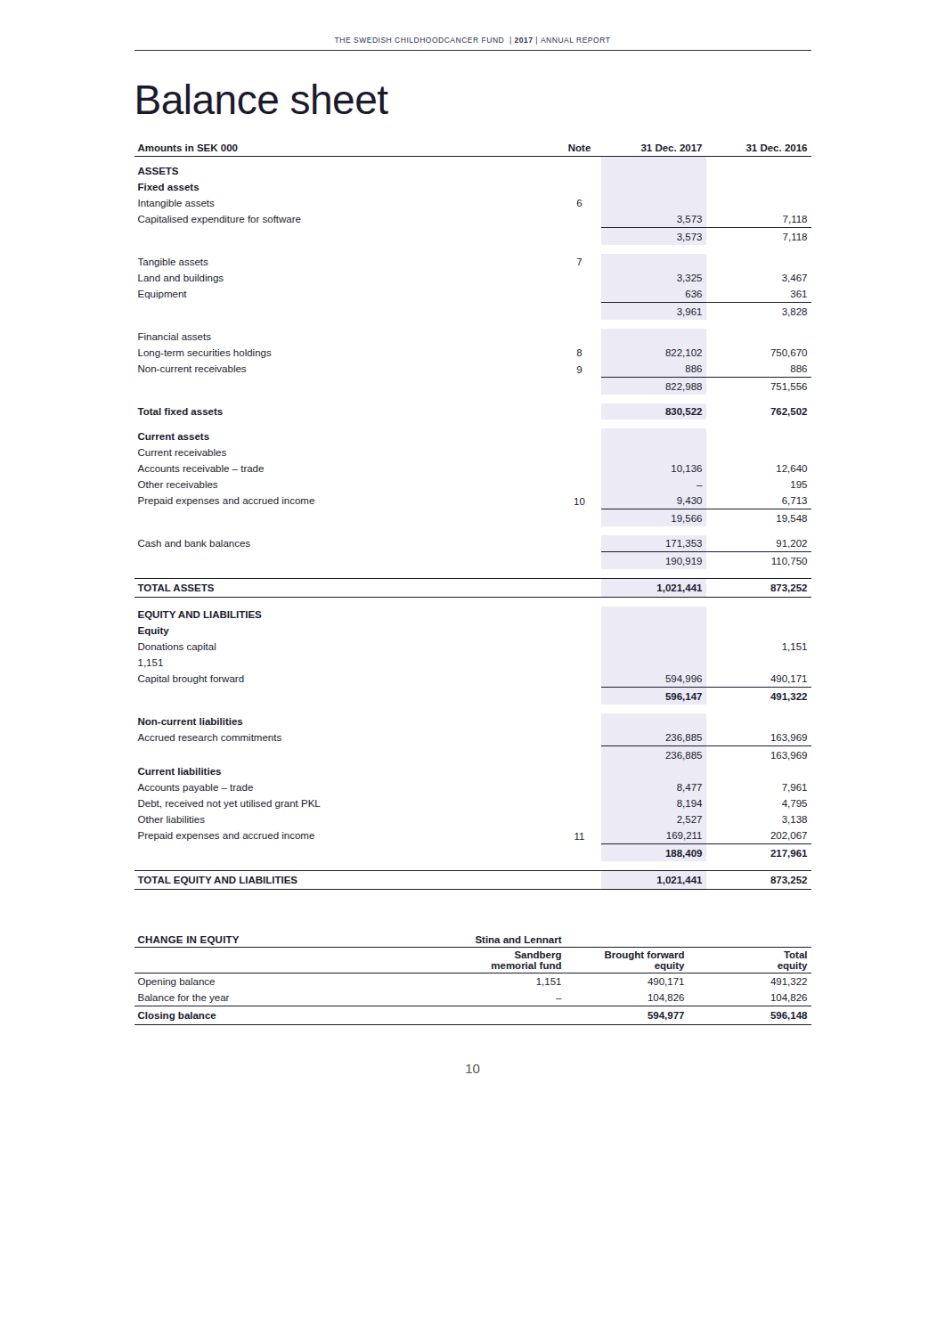THE SWEDISH CHILDHOODCANCER FUND | 2017 | ANNUAL REPORT
Balance sheet
| Amounts in SEK 000 | Note | 31 Dec. 2017 | 31 Dec. 2016 |
| --- | --- | --- | --- |
| ASSETS | | | |
| Fixed assets | | | |
| Intangible assets | 6 | | |
| Capitalised expenditure for software | | 3,573 | 7,118 |
| | | 3,573 | 7,118 |
| Tangible assets | 7 | | |
| Land and buildings | | 3,325 | 3,467 |
| Equipment | | 636 | 361 |
| | | 3,961 | 3,828 |
| Financial assets | | | |
| Long-term securities holdings | 8 | 822,102 | 750,670 |
| Non-current receivables | 9 | 886 | 886 |
| | | 822,988 | 751,556 |
| Total fixed assets | | 830,522 | 762,502 |
| Current assets | | | |
| Current receivables | | | |
| Accounts receivable – trade | | 10,136 | 12,640 |
| Other receivables | | – | 195 |
| Prepaid expenses and accrued income | 10 | 9,430 | 6,713 |
| | | 19,566 | 19,548 |
| Cash and bank balances | | 171,353 | 91,202 |
| | | 190,919 | 110,750 |
| TOTAL ASSETS | | 1,021,441 | 873,252 |
| EQUITY AND LIABILITIES | | | |
| Equity | | | |
| Donations capital | | | 1,151 |
| 1,151 | | | |
| Capital brought forward | | 594,996 | 490,171 |
| | | 596,147 | 491,322 |
| Non-current liabilities | | | |
| Accrued research commitments | | 236,885 | 163,969 |
| | | 236,885 | 163,969 |
| Current liabilities | | | |
| Accounts payable – trade | | 8,477 | 7,961 |
| Debt, received not yet utilised grant PKL | | 8,194 | 4,795 |
| Other liabilities | | 2,527 | 3,138 |
| Prepaid expenses and accrued income | 11 | 169,211 | 202,067 |
| | | 188,409 | 217,961 |
| TOTAL EQUITY AND LIABILITIES | | 1,021,441 | 873,252 |
| CHANGE IN EQUITY | Stina and Lennart | | |
| --- | --- | --- | --- |
| | Sandberg memorial fund | Brought forward equity | Total equity |
| Opening balance | 1,151 | 490,171 | 491,322 |
| Balance for the year | – | 104,826 | 104,826 |
| Closing balance | | 594,977 | 596,148 |
10